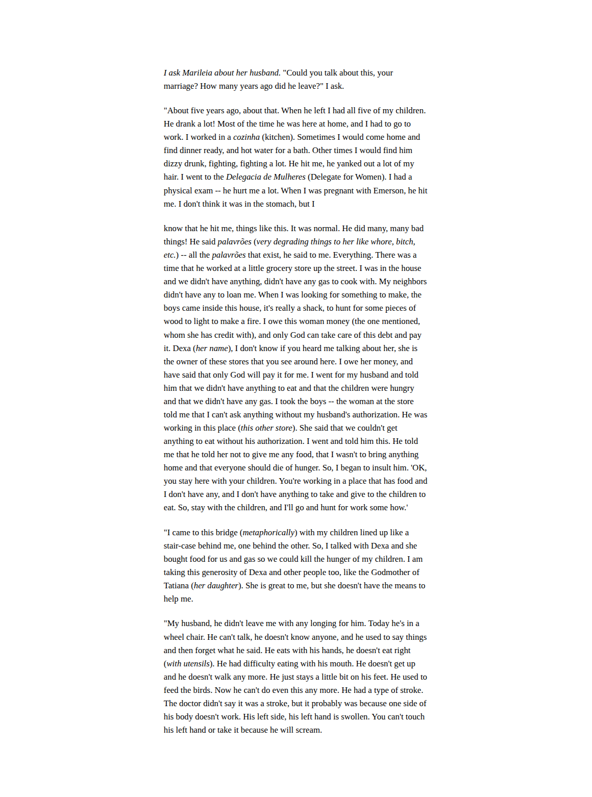I ask Marileia about her husband. "Could you talk about this, your marriage? How many years ago did he leave?" I ask.
"About five years ago, about that. When he left I had all five of my children. He drank a lot! Most of the time he was here at home, and I had to go to work. I worked in a cozinha (kitchen). Sometimes I would come home and find dinner ready, and hot water for a bath. Other times I would find him dizzy drunk, fighting, fighting a lot. He hit me, he yanked out a lot of my hair. I went to the Delegacia de Mulheres (Delegate for Women). I had a physical exam -- he hurt me a lot. When I was pregnant with Emerson, he hit me. I don't think it was in the stomach, but I
know that he hit me, things like this. It was normal. He did many, many bad things! He said palavrões (very degrading things to her like whore, bitch, etc.) -- all the palavrões that exist, he said to me. Everything. There was a time that he worked at a little grocery store up the street. I was in the house and we didn't have anything, didn't have any gas to cook with. My neighbors didn't have any to loan me. When I was looking for something to make, the boys came inside this house, it's really a shack, to hunt for some pieces of wood to light to make a fire. I owe this woman money (the one mentioned, whom she has credit with), and only God can take care of this debt and pay it. Dexa (her name), I don't know if you heard me talking about her, she is the owner of these stores that you see around here. I owe her money, and have said that only God will pay it for me. I went for my husband and told him that we didn't have anything to eat and that the children were hungry and that we didn't have any gas. I took the boys -- the woman at the store told me that I can't ask anything without my husband's authorization. He was working in this place (this other store). She said that we couldn't get anything to eat without his authorization. I went and told him this. He told me that he told her not to give me any food, that I wasn't to bring anything home and that everyone should die of hunger. So, I began to insult him. 'OK, you stay here with your children. You're working in a place that has food and I don't have any, and I don't have anything to take and give to the children to eat. So, stay with the children, and I'll go and hunt for work some how.'
"I came to this bridge (metaphorically) with my children lined up like a stair-case behind me, one behind the other. So, I talked with Dexa and she bought food for us and gas so we could kill the hunger of my children. I am taking this generosity of Dexa and other people too, like the Godmother of Tatiana (her daughter). She is great to me, but she doesn't have the means to help me.
"My husband, he didn't leave me with any longing for him. Today he's in a wheel chair. He can't talk, he doesn't know anyone, and he used to say things and then forget what he said. He eats with his hands, he doesn't eat right (with utensils). He had difficulty eating with his mouth. He doesn't get up and he doesn't walk any more. He just stays a little bit on his feet. He used to feed the birds. Now he can't do even this any more. He had a type of stroke. The doctor didn't say it was a stroke, but it probably was because one side of his body doesn't work. His left side, his left hand is swollen. You can't touch his left hand or take it because he will scream.